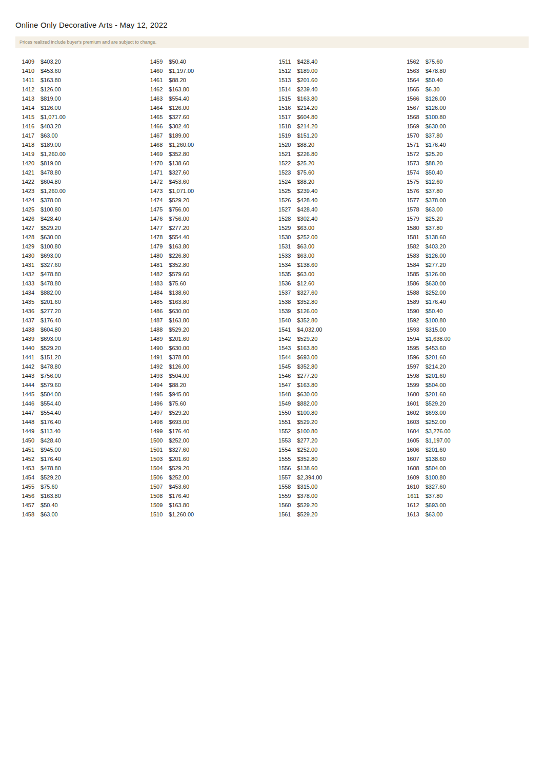Online Only Decorative Arts - May 12, 2022
Prices realized include buyer's premium and are subject to change.
| 1409 | $403.20 | 1459 | $50.40 | 1511 | $428.40 | 1562 | $75.60 |
| 1410 | $453.60 | 1460 | $1,197.00 | 1512 | $189.00 | 1563 | $478.80 |
| 1411 | $163.80 | 1461 | $88.20 | 1513 | $201.60 | 1564 | $50.40 |
| 1412 | $126.00 | 1462 | $163.80 | 1514 | $239.40 | 1565 | $6.30 |
| 1413 | $819.00 | 1463 | $554.40 | 1515 | $163.80 | 1566 | $126.00 |
| 1414 | $126.00 | 1464 | $126.00 | 1516 | $214.20 | 1567 | $126.00 |
| 1415 | $1,071.00 | 1465 | $327.60 | 1517 | $604.80 | 1568 | $100.80 |
| 1416 | $403.20 | 1466 | $302.40 | 1518 | $214.20 | 1569 | $630.00 |
| 1417 | $63.00 | 1467 | $189.00 | 1519 | $151.20 | 1570 | $37.80 |
| 1418 | $189.00 | 1468 | $1,260.00 | 1520 | $88.20 | 1571 | $176.40 |
| 1419 | $1,260.00 | 1469 | $352.80 | 1521 | $226.80 | 1572 | $25.20 |
| 1420 | $819.00 | 1470 | $138.60 | 1522 | $25.20 | 1573 | $88.20 |
| 1421 | $478.80 | 1471 | $327.60 | 1523 | $75.60 | 1574 | $50.40 |
| 1422 | $604.80 | 1472 | $453.60 | 1524 | $88.20 | 1575 | $12.60 |
| 1423 | $1,260.00 | 1473 | $1,071.00 | 1525 | $239.40 | 1576 | $37.80 |
| 1424 | $378.00 | 1474 | $529.20 | 1526 | $428.40 | 1577 | $378.00 |
| 1425 | $100.80 | 1475 | $756.00 | 1527 | $428.40 | 1578 | $63.00 |
| 1426 | $428.40 | 1476 | $756.00 | 1528 | $302.40 | 1579 | $25.20 |
| 1427 | $529.20 | 1477 | $277.20 | 1529 | $63.00 | 1580 | $37.80 |
| 1428 | $630.00 | 1478 | $554.40 | 1530 | $252.00 | 1581 | $138.60 |
| 1429 | $100.80 | 1479 | $163.80 | 1531 | $63.00 | 1582 | $403.20 |
| 1430 | $693.00 | 1480 | $226.80 | 1533 | $63.00 | 1583 | $126.00 |
| 1431 | $327.60 | 1481 | $352.80 | 1534 | $138.60 | 1584 | $277.20 |
| 1432 | $478.80 | 1482 | $579.60 | 1535 | $63.00 | 1585 | $126.00 |
| 1433 | $478.80 | 1483 | $75.60 | 1536 | $12.60 | 1586 | $630.00 |
| 1434 | $882.00 | 1484 | $138.60 | 1537 | $327.60 | 1588 | $252.00 |
| 1435 | $201.60 | 1485 | $163.80 | 1538 | $352.80 | 1589 | $176.40 |
| 1436 | $277.20 | 1486 | $630.00 | 1539 | $126.00 | 1590 | $50.40 |
| 1437 | $176.40 | 1487 | $163.80 | 1540 | $352.80 | 1592 | $100.80 |
| 1438 | $604.80 | 1488 | $529.20 | 1541 | $4,032.00 | 1593 | $315.00 |
| 1439 | $693.00 | 1489 | $201.60 | 1542 | $529.20 | 1594 | $1,638.00 |
| 1440 | $529.20 | 1490 | $630.00 | 1543 | $163.80 | 1595 | $453.60 |
| 1441 | $151.20 | 1491 | $378.00 | 1544 | $693.00 | 1596 | $201.60 |
| 1442 | $478.80 | 1492 | $126.00 | 1545 | $352.80 | 1597 | $214.20 |
| 1443 | $756.00 | 1493 | $504.00 | 1546 | $277.20 | 1598 | $201.60 |
| 1444 | $579.60 | 1494 | $88.20 | 1547 | $163.80 | 1599 | $504.00 |
| 1445 | $504.00 | 1495 | $945.00 | 1548 | $630.00 | 1600 | $201.60 |
| 1446 | $554.40 | 1496 | $75.60 | 1549 | $882.00 | 1601 | $529.20 |
| 1447 | $554.40 | 1497 | $529.20 | 1550 | $100.80 | 1602 | $693.00 |
| 1448 | $176.40 | 1498 | $693.00 | 1551 | $529.20 | 1603 | $252.00 |
| 1449 | $113.40 | 1499 | $176.40 | 1552 | $100.80 | 1604 | $3,276.00 |
| 1450 | $428.40 | 1500 | $252.00 | 1553 | $277.20 | 1605 | $1,197.00 |
| 1451 | $945.00 | 1501 | $327.60 | 1554 | $252.00 | 1606 | $201.60 |
| 1452 | $176.40 | 1503 | $201.60 | 1555 | $352.80 | 1607 | $138.60 |
| 1453 | $478.80 | 1504 | $529.20 | 1556 | $138.60 | 1608 | $504.00 |
| 1454 | $529.20 | 1506 | $252.00 | 1557 | $2,394.00 | 1609 | $100.80 |
| 1455 | $75.60 | 1507 | $453.60 | 1558 | $315.00 | 1610 | $327.60 |
| 1456 | $163.80 | 1508 | $176.40 | 1559 | $378.00 | 1611 | $37.80 |
| 1457 | $50.40 | 1509 | $163.80 | 1560 | $529.20 | 1612 | $693.00 |
| 1458 | $63.00 | 1510 | $1,260.00 | 1561 | $529.20 | 1613 | $63.00 |